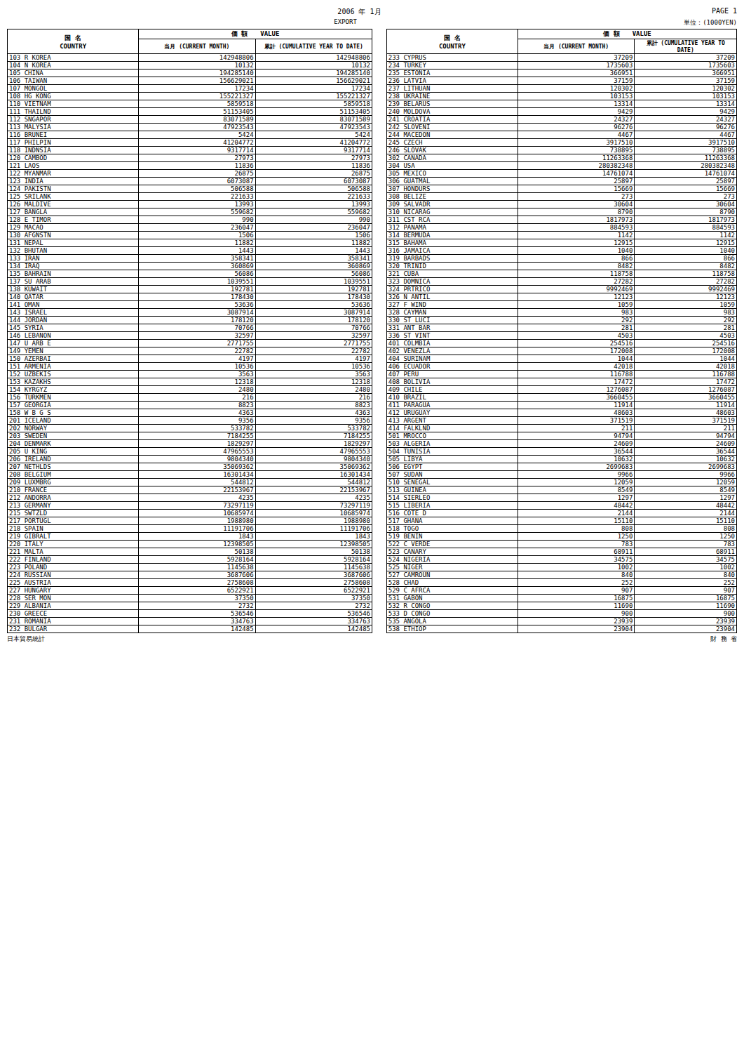2006 年 1月 PAGE 1
EXPORT 単位：(1000YEN)
| 国 名 COUNTRY | 価 額 VALUE | | 国 名 COUNTRY | 価 額 VALUE |
| --- | --- | --- | --- | --- |
| 当月 (CURRENT MONTH) | 累計 (CUMULATIVE YEAR TO DATE) | 当月 (CURRENT MONTH) | 累計 (CUMULATIVE YEAR TO DATE) |
| 103 R KOREA | 142948806 | 142948806 | | 233 CYPRUS | 37209 | 37209 |
| 104 N KOREA | 10132 | 10132 | | 234 TURKEY | 1735603 | 1735603 |
| 105 CHINA | 194285140 | 194285140 | | 235 ESTONIA | 366951 | 366951 |
| 106 TAIWAN | 156629021 | 156629021 | | 236 LATVIA | 37159 | 37159 |
| 107 MONGOL | 17234 | 17234 | | 237 LITHUAN | 120302 | 120302 |
| 108 HG KONG | 155221327 | 155221327 | | 238 UKRAINE | 103153 | 103153 |
| 110 VIETNAM | 5859518 | 5859518 | | 239 BELARUS | 13314 | 13314 |
| 111 THAILND | 51153405 | 51153405 | | 240 MOLDOVA | 9429 | 9429 |
| 112 SNGAPOR | 83071589 | 83071589 | | 241 CROATIA | 24327 | 24327 |
| 113 MALYSIA | 47923543 | 47923543 | | 242 SLOVENI | 96276 | 96276 |
| 116 BRUNEI | 5424 | 5424 | | 244 MACEDON | 4467 | 4467 |
| 117 PHILPIN | 41204772 | 41204772 | | 245 CZECH | 3917510 | 3917510 |
| 118 INDNSIA | 9317714 | 9317714 | | 246 SLOVAK | 738895 | 738895 |
| 120 CAMBOD | 27973 | 27973 | | 302 CANADA | 11263368 | 11263368 |
| 121 LAOS | 11836 | 11836 | | 304 USA | 280382348 | 280382348 |
| 122 MYANMAR | 26875 | 26875 | | 305 MEXICO | 14761074 | 14761074 |
| 123 INDIA | 6073087 | 6073087 | | 306 GUATMAL | 25897 | 25897 |
| 124 PAKISTN | 506588 | 506588 | | 307 HONDURS | 15669 | 15669 |
| 125 SRILANK | 221633 | 221633 | | 308 BELIZE | 273 | 273 |
| 126 MALDIVE | 13993 | 13993 | | 309 SALVADR | 30604 | 30604 |
| 127 BANGLA | 559682 | 559682 | | 310 NICARAG | 8790 | 8790 |
| 128 E TIMOR | 990 | 990 | | 311 CST RCA | 1817973 | 1817973 |
| 129 MACAO | 236047 | 236047 | | 312 PANAMA | 884593 | 884593 |
| 130 AFGNSTN | 1506 | 1506 | | 314 BERMUDA | 1142 | 1142 |
| 131 NEPAL | 11882 | 11882 | | 315 BAHAMA | 12915 | 12915 |
| 132 BHUTAN | 1443 | 1443 | | 316 JAMAICA | 1040 | 1040 |
| 133 IRAN | 358341 | 358341 | | 319 BARBADS | 866 | 866 |
| 134 IRAQ | 360869 | 360869 | | 320 TRINID | 8482 | 8482 |
| 135 BAHRAIN | 56086 | 56086 | | 321 CUBA | 118758 | 118758 |
| 137 SU ARAB | 1039551 | 1039551 | | 323 DOMNICA | 27282 | 27282 |
| 138 KUWAIT | 192781 | 192781 | | 324 PRTRICO | 9992469 | 9992469 |
| 140 QATAR | 178430 | 178430 | | 326 N ANTIL | 12123 | 12123 |
| 141 OMAN | 53636 | 53636 | | 327 F WIND | 1059 | 1059 |
| 143 ISRAEL | 3087914 | 3087914 | | 328 CAYMAN | 983 | 983 |
| 144 JORDAN | 178120 | 178120 | | 330 ST LUCI | 292 | 292 |
| 145 SYRIA | 70766 | 70766 | | 331 ANT BAR | 281 | 281 |
| 146 LEBANON | 32597 | 32597 | | 336 ST VINT | 4503 | 4503 |
| 147 U ARB E | 2771755 | 2771755 | | 401 COLMBIA | 254516 | 254516 |
| 149 YEMEN | 22782 | 22782 | | 402 VENEZLA | 172008 | 172008 |
| 150 AZERBAI | 4197 | 4197 | | 404 SURINAM | 1044 | 1044 |
| 151 ARMENIA | 10536 | 10536 | | 406 ECUADOR | 42018 | 42018 |
| 152 UZBEKIS | 3563 | 3563 | | 407 PERU | 116788 | 116788 |
| 153 KAZAKHS | 12318 | 12318 | | 408 BOLIVIA | 17472 | 17472 |
| 154 KYRGYZ | 2480 | 2480 | | 409 CHILE | 1276087 | 1276087 |
| 156 TURKMEN | 216 | 216 | | 410 BRAZIL | 3660455 | 3660455 |
| 157 GEORGIA | 8823 | 8823 | | 411 PARAGUA | 11914 | 11914 |
| 158 W B G S | 4363 | 4363 | | 412 URUGUAY | 48603 | 48603 |
| 201 ICELAND | 9356 | 9356 | | 413 ARGENT | 371519 | 371519 |
| 202 NORWAY | 533782 | 533782 | | 414 FALKLND | 211 | 211 |
| 203 SWEDEN | 7184255 | 7184255 | | 501 MROCCO | 94794 | 94794 |
| 204 DENMARK | 1829297 | 1829297 | | 503 ALGERIA | 24609 | 24609 |
| 205 U KING | 47965553 | 47965553 | | 504 TUNISIA | 36544 | 36544 |
| 206 IRELAND | 9804340 | 9804340 | | 505 LIBYA | 10632 | 10632 |
| 207 NETHLDS | 35069362 | 35069362 | | 506 EGYPT | 2699683 | 2699683 |
| 208 BELGIUM | 16301434 | 16301434 | | 507 SUDAN | 9966 | 9966 |
| 209 LUXMBRG | 544812 | 544812 | | 510 SENEGAL | 12059 | 12059 |
| 210 FRANCE | 22153967 | 22153967 | | 513 GUINEA | 8549 | 8549 |
| 212 ANDORRA | 4235 | 4235 | | 514 SIERLEO | 1297 | 1297 |
| 213 GERMANY | 73297119 | 73297119 | | 515 LIBERIA | 48442 | 48442 |
| 215 SWTZLD | 10685974 | 10685974 | | 516 COTE D | 2144 | 2144 |
| 217 PORTUGL | 1988980 | 1988980 | | 517 GHANA | 15110 | 15110 |
| 218 SPAIN | 11191706 | 11191706 | | 518 TOGO | 808 | 808 |
| 219 GIBRALT | 1843 | 1843 | | 519 BENIN | 1250 | 1250 |
| 220 ITALY | 12398505 | 12398505 | | 522 C VERDE | 783 | 783 |
| 221 MALTA | 50138 | 50138 | | 523 CANARY | 68911 | 68911 |
| 222 FINLAND | 5928164 | 5928164 | | 524 NIGERIA | 34575 | 34575 |
| 223 POLAND | 1145638 | 1145638 | | 525 NIGER | 1002 | 1002 |
| 224 RUSSIAN | 3687606 | 3687606 | | 527 CAMROUN | 840 | 840 |
| 225 AUSTRIA | 2758608 | 2758608 | | 528 CHAD | 252 | 252 |
| 227 HUNGARY | 6522921 | 6522921 | | 529 C AFRCA | 907 | 907 |
| 228 SER MON | 37350 | 37350 | | 531 GABON | 16875 | 16875 |
| 229 ALBANIA | 2732 | 2732 | | 532 R CONGO | 11690 | 11690 |
| 230 GREECE | 536546 | 536546 | | 533 D CONGO | 900 | 900 |
| 231 ROMANIA | 334763 | 334763 | | 535 ANGOLA | 23939 | 23939 |
| 232 BULGAR | 142485 | 142485 | | 538 ETHIOP | 23904 | 23904 |
日本貿易統計 財 務 省